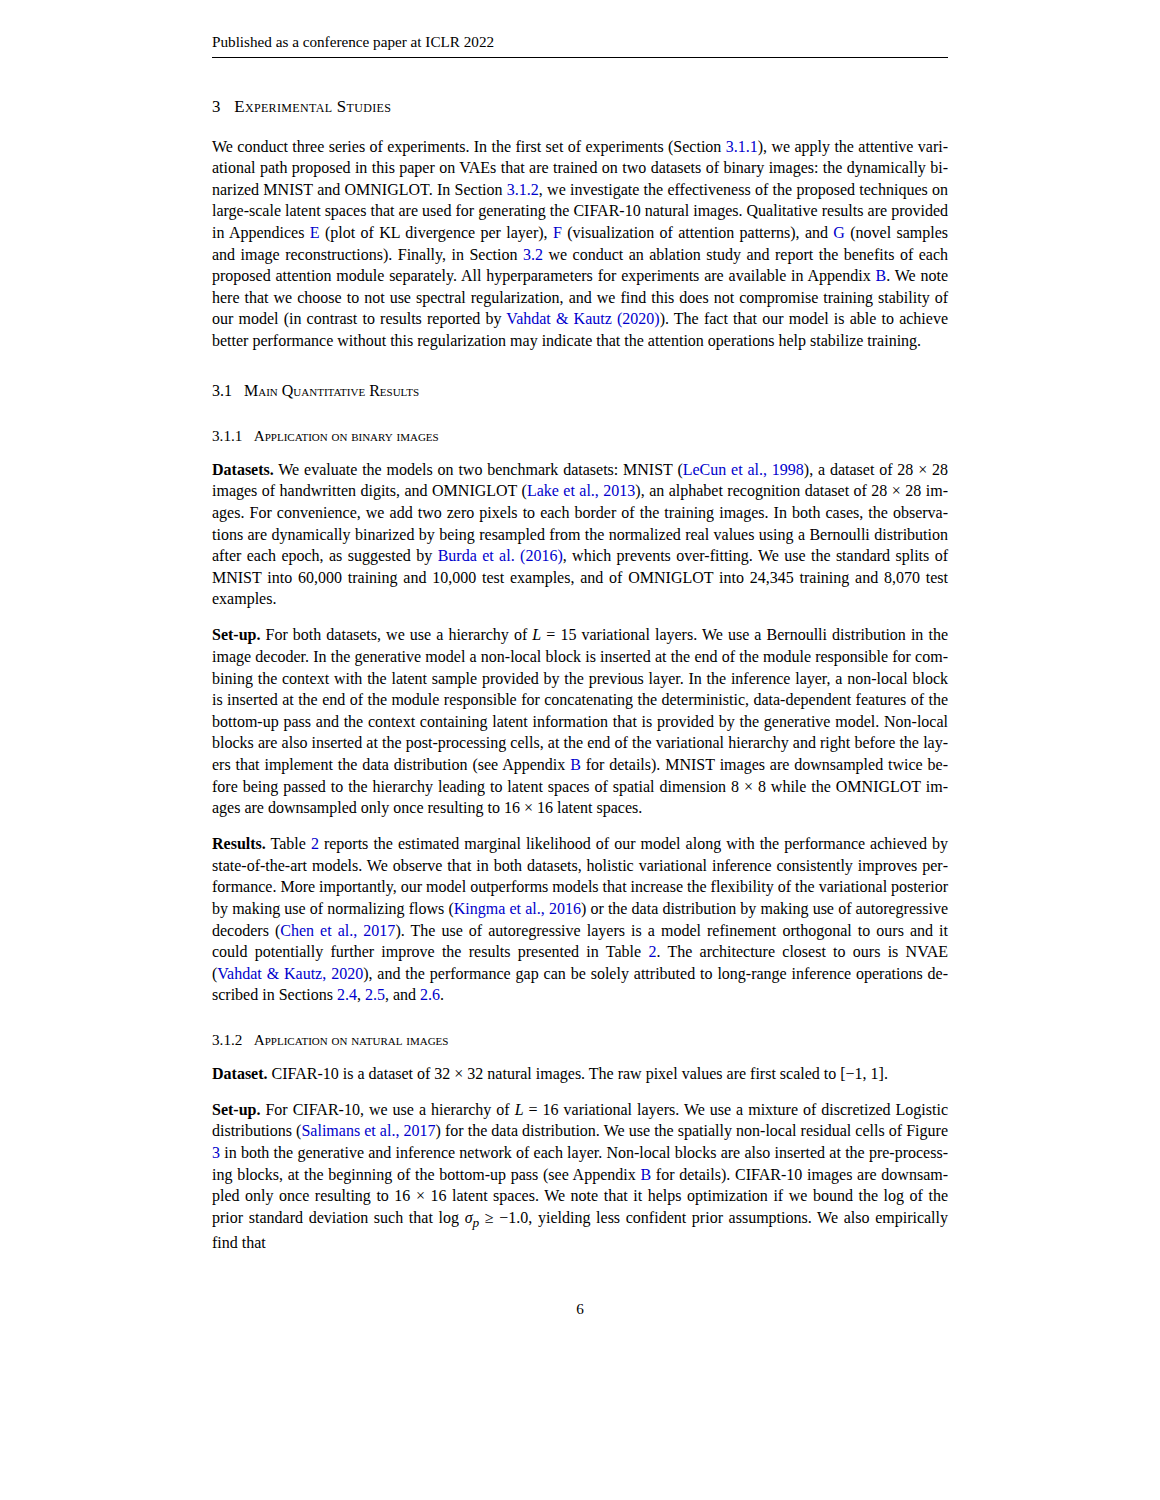Published as a conference paper at ICLR 2022
3 Experimental Studies
We conduct three series of experiments. In the first set of experiments (Section 3.1.1), we apply the attentive variational path proposed in this paper on VAEs that are trained on two datasets of binary images: the dynamically binarized MNIST and OMNIGLOT. In Section 3.1.2, we investigate the effectiveness of the proposed techniques on large-scale latent spaces that are used for generating the CIFAR-10 natural images. Qualitative results are provided in Appendices E (plot of KL divergence per layer), F (visualization of attention patterns), and G (novel samples and image reconstructions). Finally, in Section 3.2 we conduct an ablation study and report the benefits of each proposed attention module separately. All hyperparameters for experiments are available in Appendix B. We note here that we choose to not use spectral regularization, and we find this does not compromise training stability of our model (in contrast to results reported by Vahdat & Kautz (2020)). The fact that our model is able to achieve better performance without this regularization may indicate that the attention operations help stabilize training.
3.1 Main Quantitative Results
3.1.1 Application on binary images
Datasets. We evaluate the models on two benchmark datasets: MNIST (LeCun et al., 1998), a dataset of 28 × 28 images of handwritten digits, and OMNIGLOT (Lake et al., 2013), an alphabet recognition dataset of 28 × 28 images. For convenience, we add two zero pixels to each border of the training images. In both cases, the observations are dynamically binarized by being resampled from the normalized real values using a Bernoulli distribution after each epoch, as suggested by Burda et al. (2016), which prevents over-fitting. We use the standard splits of MNIST into 60,000 training and 10,000 test examples, and of OMNIGLOT into 24,345 training and 8,070 test examples.
Set-up. For both datasets, we use a hierarchy of L = 15 variational layers. We use a Bernoulli distribution in the image decoder. In the generative model a non-local block is inserted at the end of the module responsible for combining the context with the latent sample provided by the previous layer. In the inference layer, a non-local block is inserted at the end of the module responsible for concatenating the deterministic, data-dependent features of the bottom-up pass and the context containing latent information that is provided by the generative model. Non-local blocks are also inserted at the post-processing cells, at the end of the variational hierarchy and right before the layers that implement the data distribution (see Appendix B for details). MNIST images are downsampled twice before being passed to the hierarchy leading to latent spaces of spatial dimension 8 × 8 while the OMNIGLOT images are downsampled only once resulting to 16 × 16 latent spaces.
Results. Table 2 reports the estimated marginal likelihood of our model along with the performance achieved by state-of-the-art models. We observe that in both datasets, holistic variational inference consistently improves performance. More importantly, our model outperforms models that increase the flexibility of the variational posterior by making use of normalizing flows (Kingma et al., 2016) or the data distribution by making use of autoregressive decoders (Chen et al., 2017). The use of autoregressive layers is a model refinement orthogonal to ours and it could potentially further improve the results presented in Table 2. The architecture closest to ours is NVAE (Vahdat & Kautz, 2020), and the performance gap can be solely attributed to long-range inference operations described in Sections 2.4, 2.5, and 2.6.
3.1.2 Application on natural images
Dataset. CIFAR-10 is a dataset of 32 × 32 natural images. The raw pixel values are first scaled to [−1, 1].
Set-up. For CIFAR-10, we use a hierarchy of L = 16 variational layers. We use a mixture of discretized Logistic distributions (Salimans et al., 2017) for the data distribution. We use the spatially non-local residual cells of Figure 3 in both the generative and inference network of each layer. Non-local blocks are also inserted at the pre-processing blocks, at the beginning of the bottom-up pass (see Appendix B for details). CIFAR-10 images are downsampled only once resulting to 16 × 16 latent spaces. We note that it helps optimization if we bound the log of the prior standard deviation such that log σp ≥ −1.0, yielding less confident prior assumptions. We also empirically find that
6